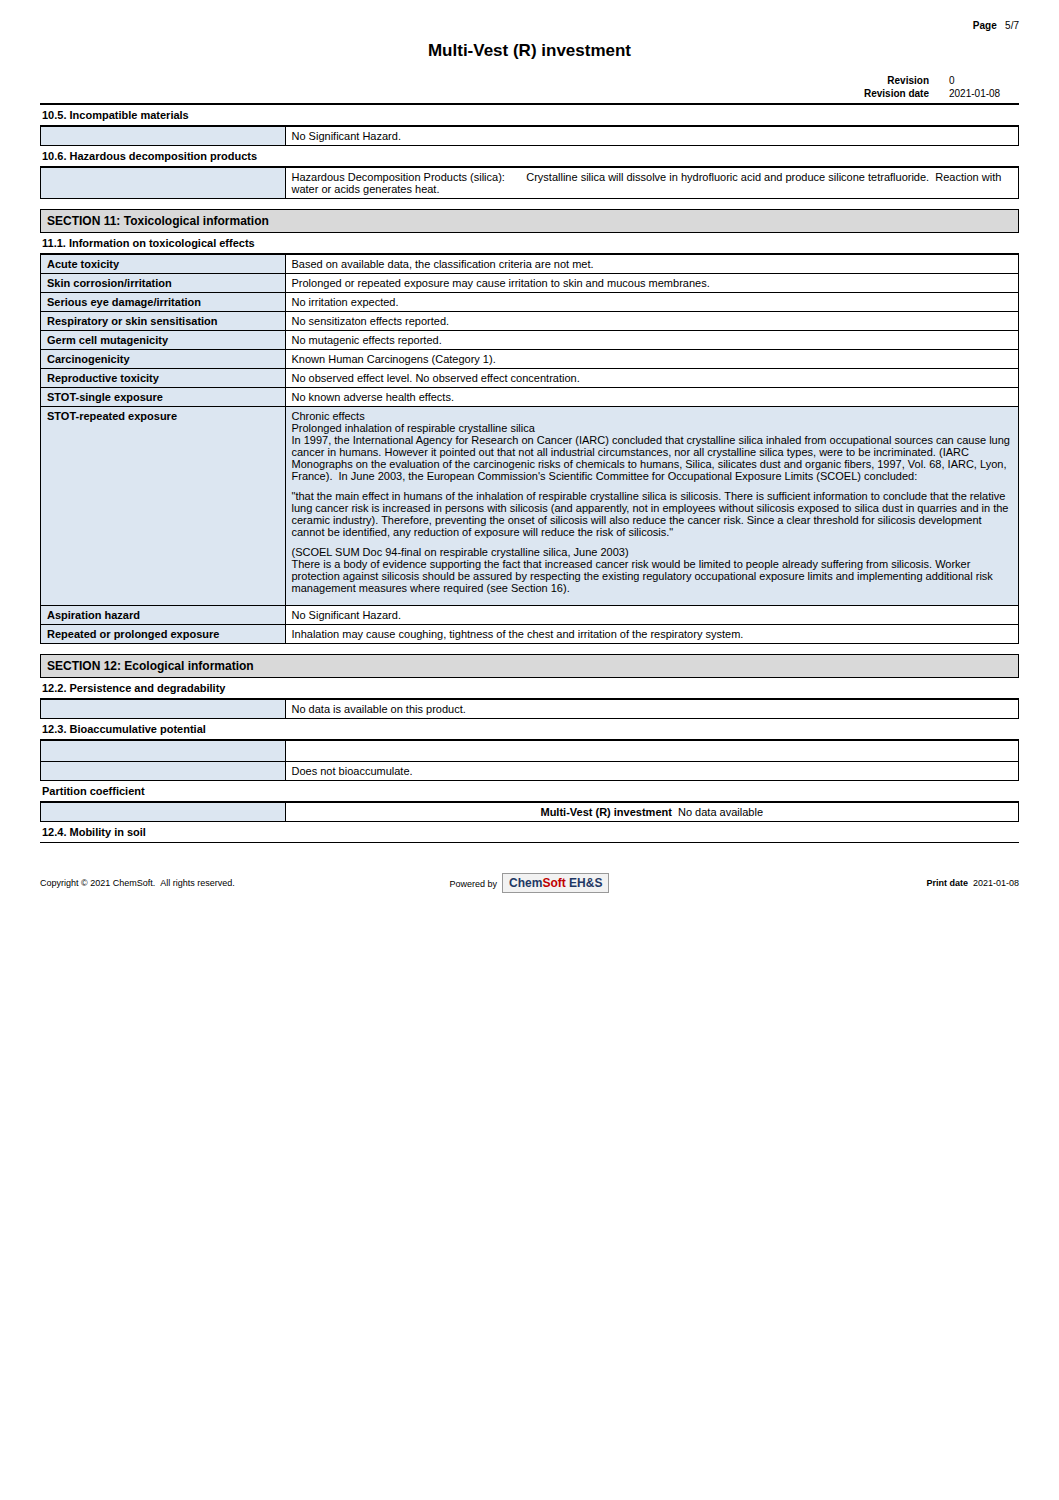Page 5/7
Multi-Vest (R) investment
Revision 0
Revision date 2021-01-08
10.5. Incompatible materials
| | No Significant Hazard. |
10.6. Hazardous decomposition products
| | Hazardous Decomposition Products (silica): Crystalline silica will dissolve in hydrofluoric acid and produce silicone tetrafluoride. Reaction with water or acids generates heat. |
SECTION 11: Toxicological information
11.1. Information on toxicological effects
| Acute toxicity | Based on available data, the classification criteria are not met. |
| Skin corrosion/irritation | Prolonged or repeated exposure may cause irritation to skin and mucous membranes. |
| Serious eye damage/irritation | No irritation expected. |
| Respiratory or skin sensitisation | No sensitizaton effects reported. |
| Germ cell mutagenicity | No mutagenic effects reported. |
| Carcinogenicity | Known Human Carcinogens (Category 1). |
| Reproductive toxicity | No observed effect level. No observed effect concentration. |
| STOT-single exposure | No known adverse health effects. |
| STOT-repeated exposure | Chronic effects Prolonged inhalation of respirable crystalline silica In 1997, the International Agency for Research on Cancer (IARC) concluded that crystalline silica inhaled from occupational sources can cause lung cancer in humans. However it pointed out that not all industrial circumstances, nor all crystalline silica types, were to be incriminated. (IARC Monographs on the evaluation of the carcinogenic risks of chemicals to humans, Silica, silicates dust and organic fibers, 1997, Vol. 68, IARC, Lyon, France). In June 2003, the European Commission's Scientific Committee for Occupational Exposure Limits (SCOEL) concluded: "that the main effect in humans of the inhalation of respirable crystalline silica is silicosis. There is sufficient information to conclude that the relative lung cancer risk is increased in persons with silicosis (and apparently, not in employees without silicosis exposed to silica dust in quarries and in the ceramic industry). Therefore, preventing the onset of silicosis will also reduce the cancer risk. Since a clear threshold for silicosis development cannot be identified, any reduction of exposure will reduce the risk of silicosis." (SCOEL SUM Doc 94-final on respirable crystalline silica, June 2003) There is a body of evidence supporting the fact that increased cancer risk would be limited to people already suffering from silicosis. Worker protection against silicosis should be assured by respecting the existing regulatory occupational exposure limits and implementing additional risk management measures where required (see Section 16). |
| Aspiration hazard | No Significant Hazard. |
| Repeated or prolonged exposure | Inhalation may cause coughing, tightness of the chest and irritation of the respiratory system. |
SECTION 12: Ecological information
12.2. Persistence and degradability
| | No data is available on this product. |
12.3. Bioaccumulative potential
| | Does not bioaccumulate. |
Partition coefficient
| | Multi-Vest (R) investment No data available |
12.4. Mobility in soil
Copyright © 2021 ChemSoft. All rights reserved.
Powered by Chem Soft EH&S
Print date 2021-01-08